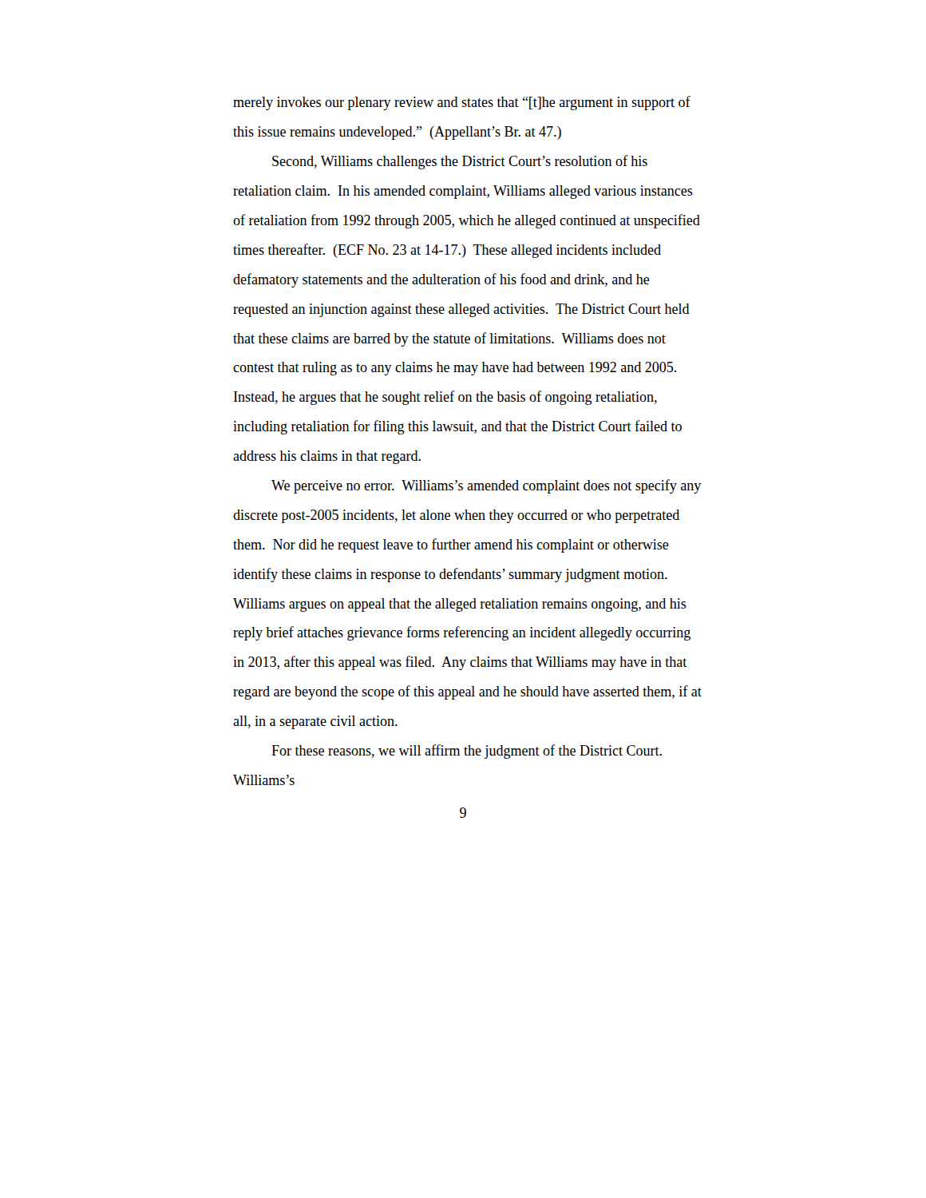merely invokes our plenary review and states that “[t]he argument in support of this issue remains undeveloped.” (Appellant’s Br. at 47.)
Second, Williams challenges the District Court’s resolution of his retaliation claim. In his amended complaint, Williams alleged various instances of retaliation from 1992 through 2005, which he alleged continued at unspecified times thereafter. (ECF No. 23 at 14-17.) These alleged incidents included defamatory statements and the adulteration of his food and drink, and he requested an injunction against these alleged activities. The District Court held that these claims are barred by the statute of limitations. Williams does not contest that ruling as to any claims he may have had between 1992 and 2005. Instead, he argues that he sought relief on the basis of ongoing retaliation, including retaliation for filing this lawsuit, and that the District Court failed to address his claims in that regard.
We perceive no error. Williams’s amended complaint does not specify any discrete post-2005 incidents, let alone when they occurred or who perpetrated them. Nor did he request leave to further amend his complaint or otherwise identify these claims in response to defendants’ summary judgment motion. Williams argues on appeal that the alleged retaliation remains ongoing, and his reply brief attaches grievance forms referencing an incident allegedly occurring in 2013, after this appeal was filed. Any claims that Williams may have in that regard are beyond the scope of this appeal and he should have asserted them, if at all, in a separate civil action.
For these reasons, we will affirm the judgment of the District Court. Williams’s
9